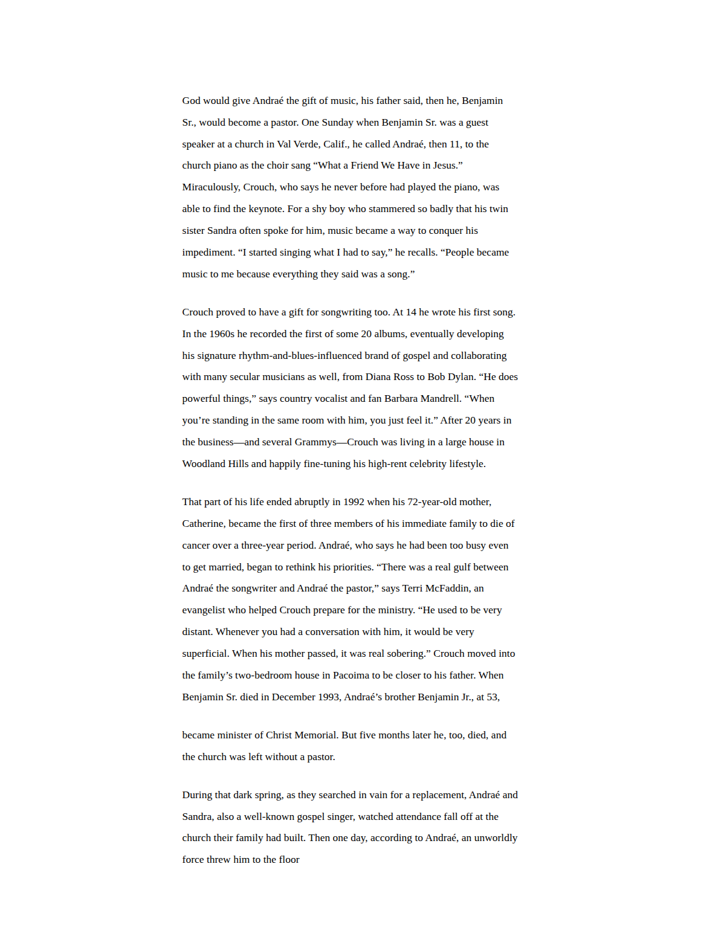God would give Andraé the gift of music, his father said, then he, Benjamin Sr., would become a pastor. One Sunday when Benjamin Sr. was a guest speaker at a church in Val Verde, Calif., he called Andraé, then 11, to the church piano as the choir sang “What a Friend We Have in Jesus.” Miraculously, Crouch, who says he never before had played the piano, was able to find the keynote. For a shy boy who stammered so badly that his twin sister Sandra often spoke for him, music became a way to conquer his impediment. “I started singing what I had to say,” he recalls. “People became music to me because everything they said was a song.”
Crouch proved to have a gift for songwriting too. At 14 he wrote his first song. In the 1960s he recorded the first of some 20 albums, eventually developing his signature rhythm-and-blues-influenced brand of gospel and collaborating with many secular musicians as well, from Diana Ross to Bob Dylan. “He does powerful things,” says country vocalist and fan Barbara Mandrell. “When you’re standing in the same room with him, you just feel it.” After 20 years in the business—and several Grammys—Crouch was living in a large house in Woodland Hills and happily fine-tuning his high-rent celebrity lifestyle.
That part of his life ended abruptly in 1992 when his 72-year-old mother, Catherine, became the first of three members of his immediate family to die of cancer over a three-year period. Andraé, who says he had been too busy even to get married, began to rethink his priorities. “There was a real gulf between Andraé the songwriter and Andraé the pastor,” says Terri McFaddin, an evangelist who helped Crouch prepare for the ministry. “He used to be very distant. Whenever you had a conversation with him, it would be very superficial. When his mother passed, it was real sobering.” Crouch moved into the family’s two-bedroom house in Pacoima to be closer to his father. When Benjamin Sr. died in December 1993, Andraé’s brother Benjamin Jr., at 53,
became minister of Christ Memorial. But five months later he, too, died, and the church was left without a pastor.
During that dark spring, as they searched in vain for a replacement, Andraé and Sandra, also a well-known gospel singer, watched attendance fall off at the church their family had built. Then one day, according to Andraé, an unworldly force threw him to the floor